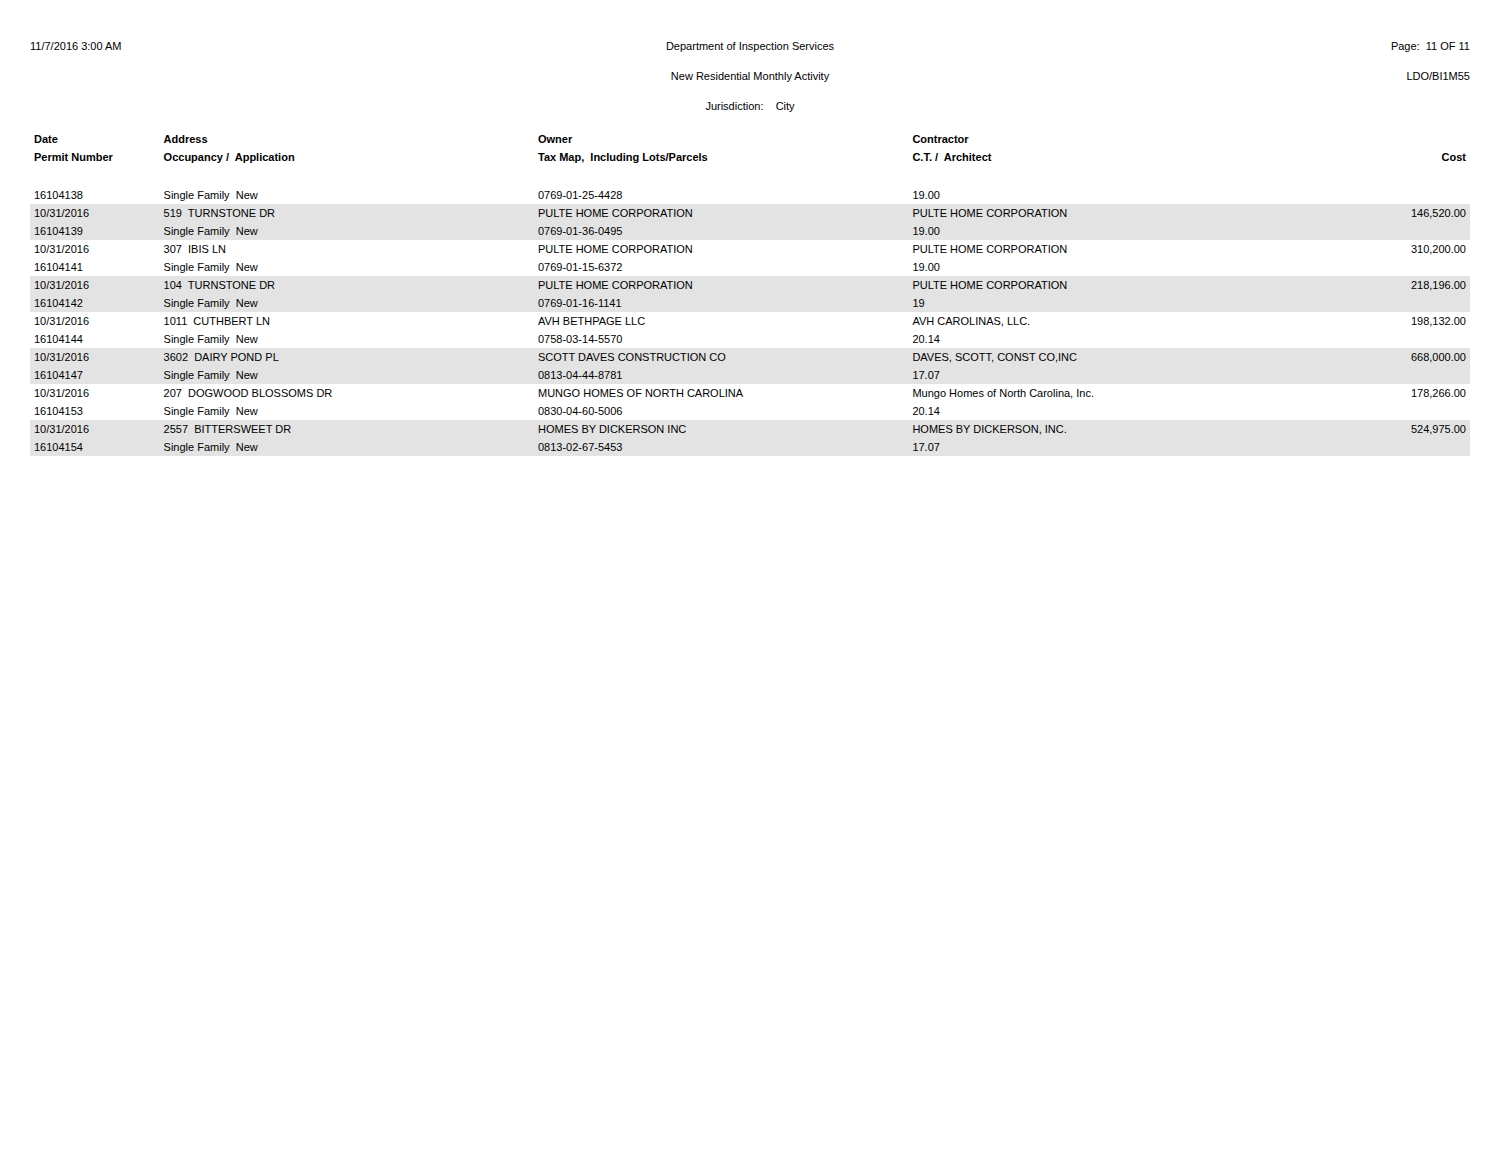| 11/7/2016 3:00 AM | Department of Inspection Services New Residential Monthly Activity Jurisdiction: City | Page: 11 OF 11 LDO/BI1M55 |
| Date | Address | Owner | Contractor | |
| Permit Number | Occupancy / Application | Tax Map, Including Lots/Parcels | C.T. / Architect | Cost |
| 16104138 | Single Family New | 0769-01-25-4428 | 19.00 | |
| 10/31/2016 | 519 TURNSTONE DR | PULTE HOME CORPORATION | PULTE HOME CORPORATION | 146,520.00 |
| 16104139 | Single Family New | 0769-01-36-0495 | 19.00 | |
| 10/31/2016 | 307 IBIS LN | PULTE HOME CORPORATION | PULTE HOME CORPORATION | 310,200.00 |
| 16104141 | Single Family New | 0769-01-15-6372 | 19.00 | |
| 10/31/2016 | 104 TURNSTONE DR | PULTE HOME CORPORATION | PULTE HOME CORPORATION | 218,196.00 |
| 16104142 | Single Family New | 0769-01-16-1141 | 19 | |
| 10/31/2016 | 1011 CUTHBERT LN | AVH BETHPAGE LLC | AVH CAROLINAS, LLC. | 198,132.00 |
| 16104144 | Single Family New | 0758-03-14-5570 | 20.14 | |
| 10/31/2016 | 3602 DAIRY POND PL | SCOTT DAVES CONSTRUCTION CO | DAVES, SCOTT, CONST CO,INC | 668,000.00 |
| 16104147 | Single Family New | 0813-04-44-8781 | 17.07 | |
| 10/31/2016 | 207 DOGWOOD BLOSSOMS DR | MUNGO HOMES OF NORTH CAROLINA | Mungo Homes of North Carolina, Inc. | 178,266.00 |
| 16104153 | Single Family New | 0830-04-60-5006 | 20.14 | |
| 10/31/2016 | 2557 BITTERSWEET DR | HOMES BY DICKERSON INC | HOMES BY DICKERSON, INC. | 524,975.00 |
| 16104154 | Single Family New | 0813-02-67-5453 | 17.07 | |